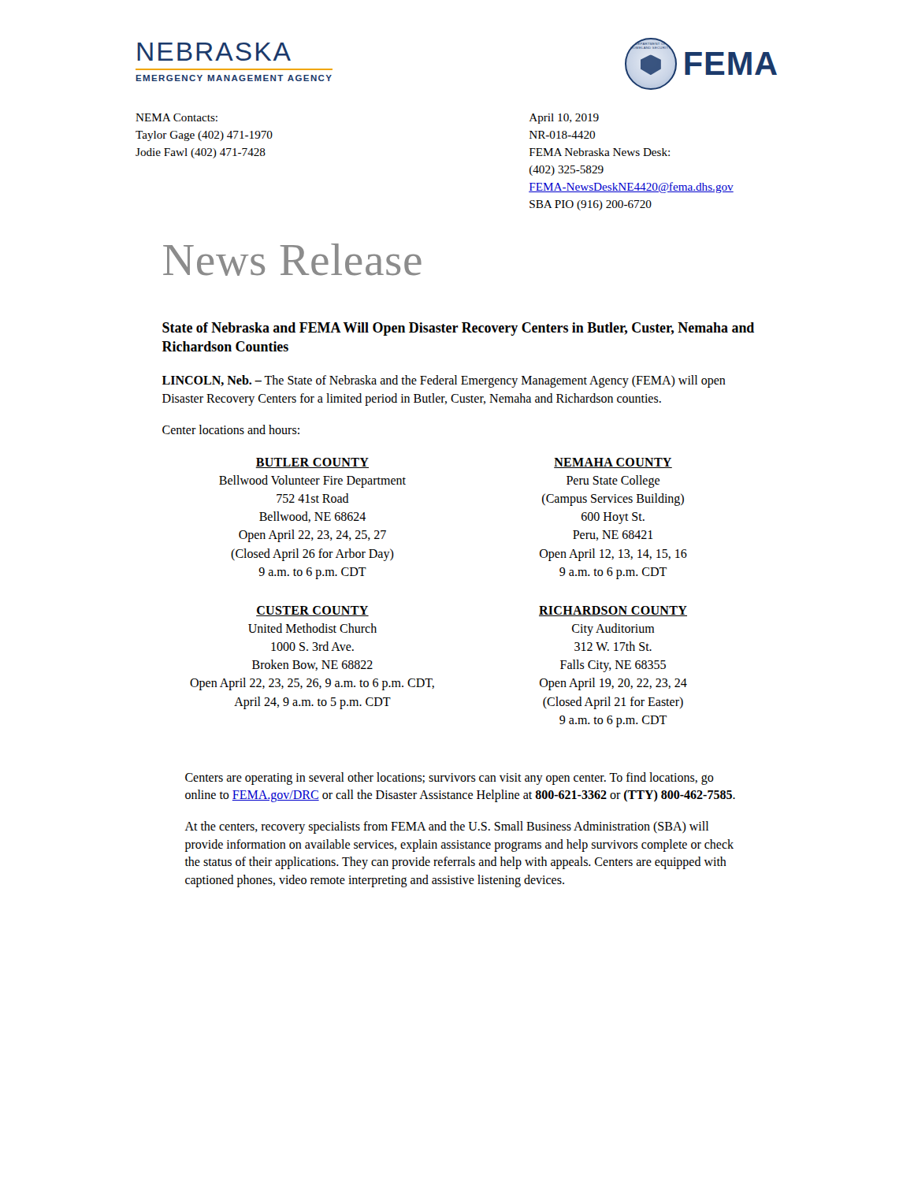NEBRASKA
EMERGENCY MANAGEMENT AGENCY
FEMA
NEMA Contacts:
Taylor Gage (402) 471-1970
Jodie Fawl (402) 471-7428
April 10, 2019
NR-018-4420
FEMA Nebraska News Desk:
(402) 325-5829
FEMA-NewsDeskNE4420@fema.dhs.gov
SBA PIO (916) 200-6720
News Release
State of Nebraska and FEMA Will Open Disaster Recovery Centers in Butler, Custer, Nemaha and Richardson Counties
LINCOLN, Neb. – The State of Nebraska and the Federal Emergency Management Agency (FEMA) will open Disaster Recovery Centers for a limited period in Butler, Custer, Nemaha and Richardson counties.
Center locations and hours:
| BUTLER COUNTY Bellwood Volunteer Fire Department 752 41st Road Bellwood, NE 68624 Open April 22, 23, 24, 25, 27 (Closed April 26 for Arbor Day) 9 a.m. to 6 p.m. CDT | NEMAHA COUNTY Peru State College (Campus Services Building) 600 Hoyt St. Peru, NE 68421 Open April 12, 13, 14, 15, 16 9 a.m. to 6 p.m. CDT |
| CUSTER COUNTY United Methodist Church 1000 S. 3rd Ave. Broken Bow, NE 68822 Open April 22, 23, 25, 26, 9 a.m. to 6 p.m. CDT, April 24, 9 a.m. to 5 p.m. CDT | RICHARDSON COUNTY City Auditorium 312 W. 17th St. Falls City, NE 68355 Open April 19, 20, 22, 23, 24 (Closed April 21 for Easter) 9 a.m. to 6 p.m. CDT |
Centers are operating in several other locations; survivors can visit any open center. To find locations, go online to FEMA.gov/DRC or call the Disaster Assistance Helpline at 800-621-3362 or (TTY) 800-462-7585.
At the centers, recovery specialists from FEMA and the U.S. Small Business Administration (SBA) will provide information on available services, explain assistance programs and help survivors complete or check the status of their applications. They can provide referrals and help with appeals. Centers are equipped with captioned phones, video remote interpreting and assistive listening devices.